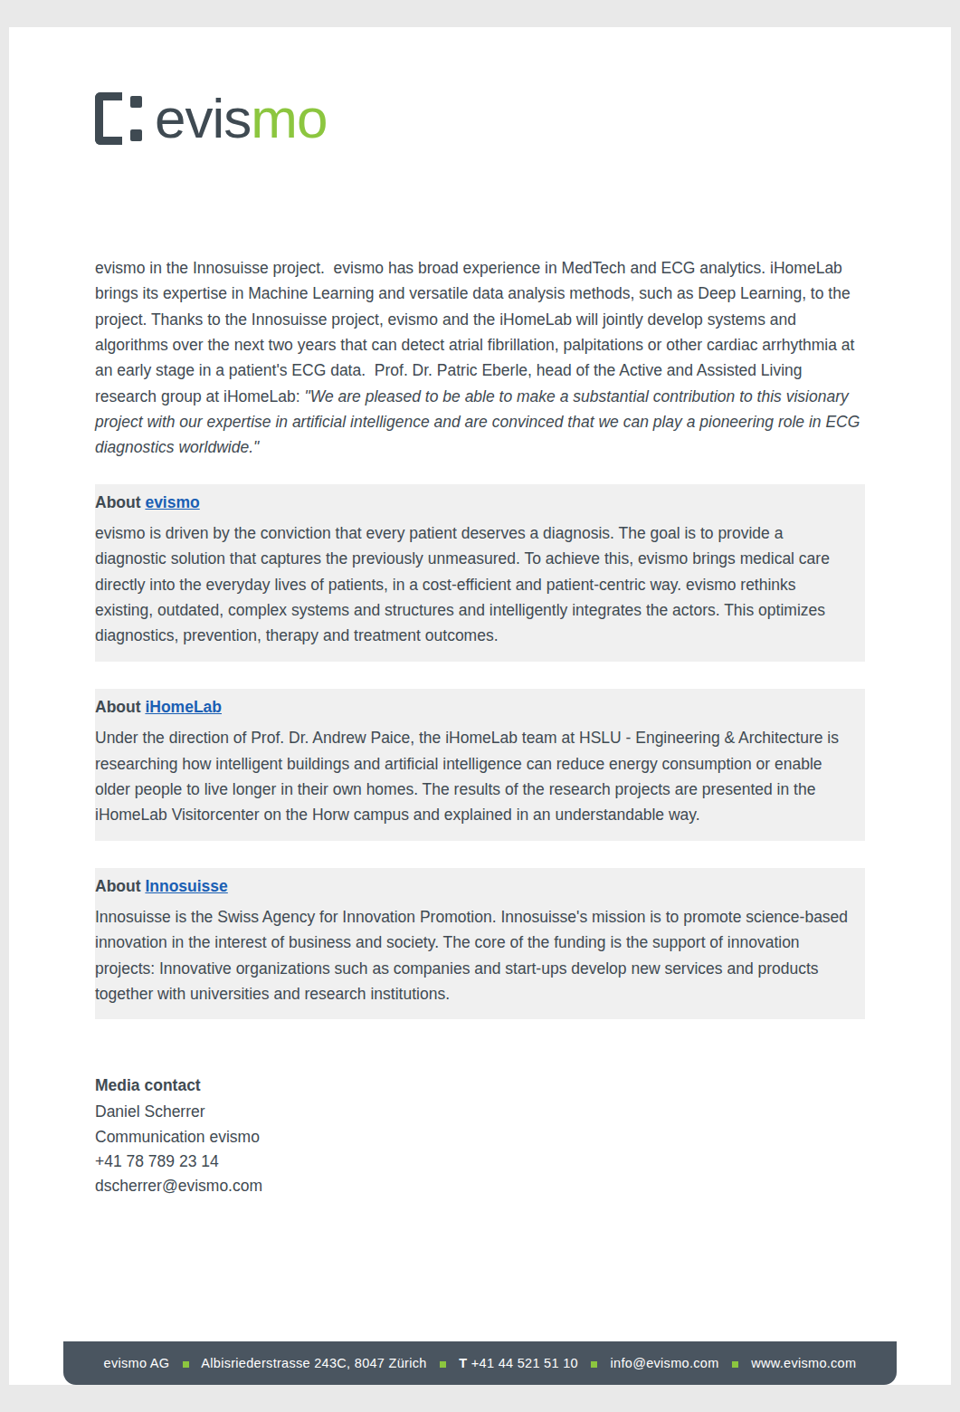evis mo
evismo in the Innosuisse project. evismo has broad experience in MedTech and ECG analytics. iHomeLab brings its expertise in Machine Learning and versatile data analysis methods, such as Deep Learning, to the project. Thanks to the Innosuisse project, evismo and the iHomeLab will jointly develop systems and algorithms over the next two years that can detect atrial fibrillation, palpitations or other cardiac arrhythmia at an early stage in a patient's ECG data. Prof. Dr. Patric Eberle, head of the Active and Assisted Living research group at iHomeLab: "We are pleased to be able to make a substantial contribution to this visionary project with our expertise in artificial intelligence and are convinced that we can play a pioneering role in ECG diagnostics worldwide."
About evismo
evismo is driven by the conviction that every patient deserves a diagnosis. The goal is to provide a diagnostic solution that captures the previously unmeasured. To achieve this, evismo brings medical care directly into the everyday lives of patients, in a cost-efficient and patient-centric way. evismo rethinks existing, outdated, complex systems and structures and intelligently integrates the actors. This optimizes diagnostics, prevention, therapy and treatment outcomes.
About iHomeLab
Under the direction of Prof. Dr. Andrew Paice, the iHomeLab team at HSLU - Engineering & Architecture is researching how intelligent buildings and artificial intelligence can reduce energy consumption or enable older people to live longer in their own homes. The results of the research projects are presented in the iHomeLab Visitorcenter on the Horw campus and explained in an understandable way.
About Innosuisse
Innosuisse is the Swiss Agency for Innovation Promotion. Innosuisse's mission is to promote science-based innovation in the interest of business and society. The core of the funding is the support of innovation projects: Innovative organizations such as companies and start-ups develop new services and products together with universities and research institutions.
Media contact
Daniel Scherrer
Communication evismo
+41 78 789 23 14
dscherrer@evismo.com
evismo AG Albisriederstrasse 243C, 8047 Zürich T +41 44 521 51 10 info@evismo.com www.evismo.com